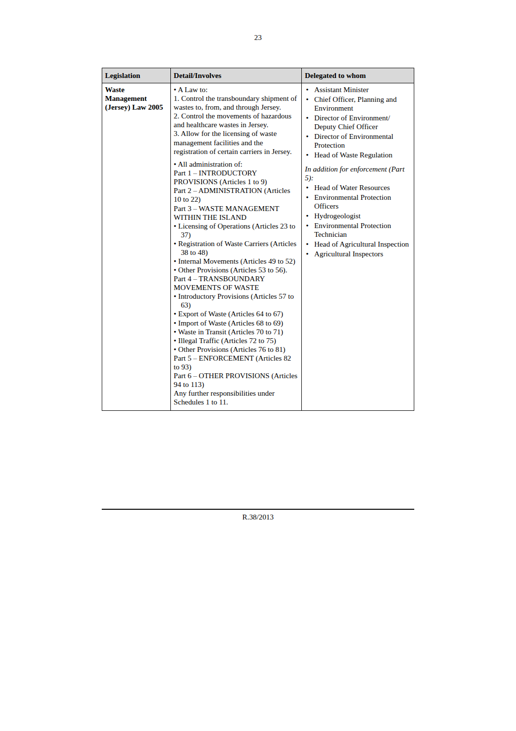23
| Legislation | Detail/Involves | Delegated to whom |
| --- | --- | --- |
| Waste Management (Jersey) Law 2005 | • A Law to: 1. Control the transboundary shipment of wastes to, from, and through Jersey. 2. Control the movements of hazardous and healthcare wastes in Jersey. 3. Allow for the licensing of waste management facilities and the registration of certain carriers in Jersey. • All administration of: Part 1 – INTRODUCTORY PROVISIONS (Articles 1 to 9) Part 2 – ADMINISTRATION (Articles 10 to 22) Part 3 – WASTE MANAGEMENT WITHIN THE ISLAND • Licensing of Operations (Articles 23 to 37) • Registration of Waste Carriers (Articles 38 to 48) • Internal Movements (Articles 49 to 52) • Other Provisions (Articles 53 to 56). Part 4 – TRANSBOUNDARY MOVEMENTS OF WASTE • Introductory Provisions (Articles 57 to 63) • Export of Waste (Articles 64 to 67) • Import of Waste (Articles 68 to 69) • Waste in Transit (Articles 70 to 71) • Illegal Traffic (Articles 72 to 75) • Other Provisions (Articles 76 to 81) Part 5 – ENFORCEMENT (Articles 82 to 93) Part 6 – OTHER PROVISIONS (Articles 94 to 113) Any further responsibilities under Schedules 1 to 11. | Assistant Minister Chief Officer, Planning and Environment Director of Environment/ Deputy Chief Officer Director of Environmental Protection Head of Waste Regulation In addition for enforcement (Part 5): Head of Water Resources Environmental Protection Officers Hydrogeologist Environmental Protection Technician Head of Agricultural Inspection Agricultural Inspectors |
R.38/2013